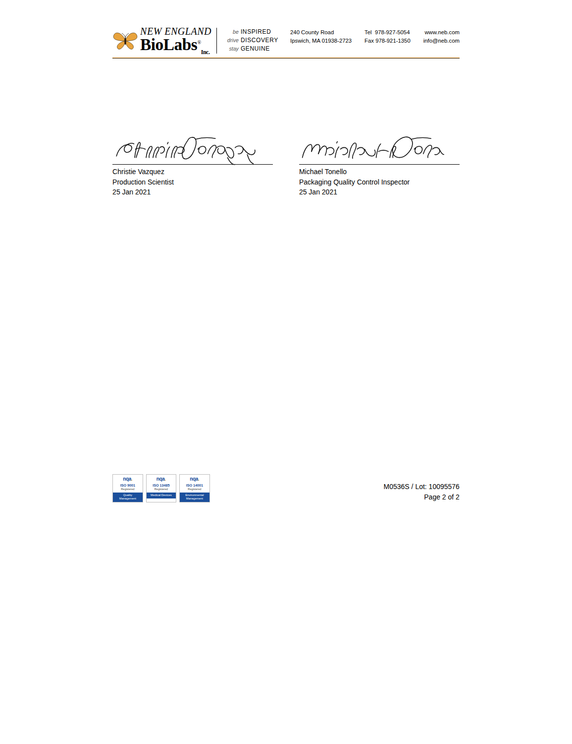NEW ENGLAND
BioLabs®Inc.
be INSPIRED
drive DISCOVERY
stay GENUINE
240 County Road
Ipswich, MA 01938-2723
Tel 978-927-5054
Fax 978-921-1350
www.neb.com
info@neb.com
Christie Vazquez
Production Scientist
25 Jan 2021
Michael Tonello
Packaging Quality Control Inspector
25 Jan 2021
nqa.
ISO 9001
Registered
Quality
Management
nqa.
ISO 13485
Registered
Medical Devices
nqa.
ISO 14001
Registered
Environmental
Management
M0536S / Lot: 10095576
Page 2 of 2